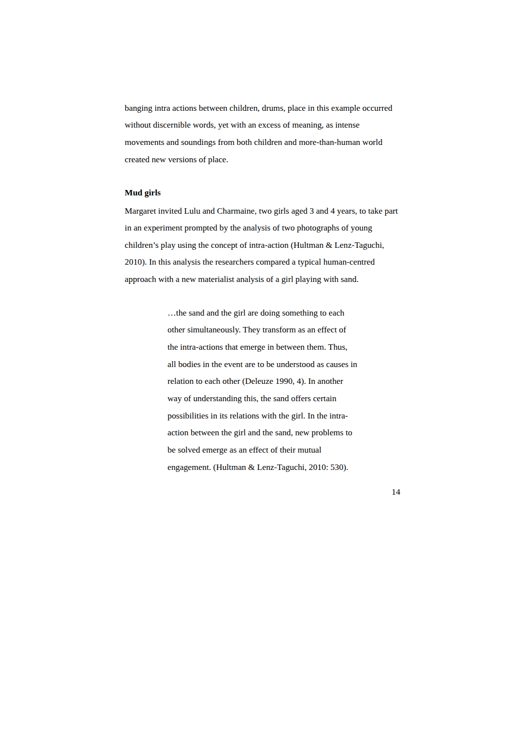banging intra actions between children, drums, place in this example occurred without discernible words, yet with an excess of meaning, as intense movements and soundings from both children and more-than-human world created new versions of place.
Mud girls
Margaret invited Lulu and Charmaine, two girls aged 3 and 4 years, to take part in an experiment prompted by the analysis of two photographs of young children’s play using the concept of intra-action (Hultman & Lenz-Taguchi, 2010). In this analysis the researchers compared a typical human-centred approach with a new materialist analysis of a girl playing with sand.
…the sand and the girl are doing something to each other simultaneously. They transform as an effect of the intra-actions that emerge in between them. Thus, all bodies in the event are to be understood as causes in relation to each other (Deleuze 1990, 4). In another way of understanding this, the sand offers certain possibilities in its relations with the girl. In the intra-action between the girl and the sand, new problems to be solved emerge as an effect of their mutual engagement. (Hultman & Lenz-Taguchi, 2010: 530).
14